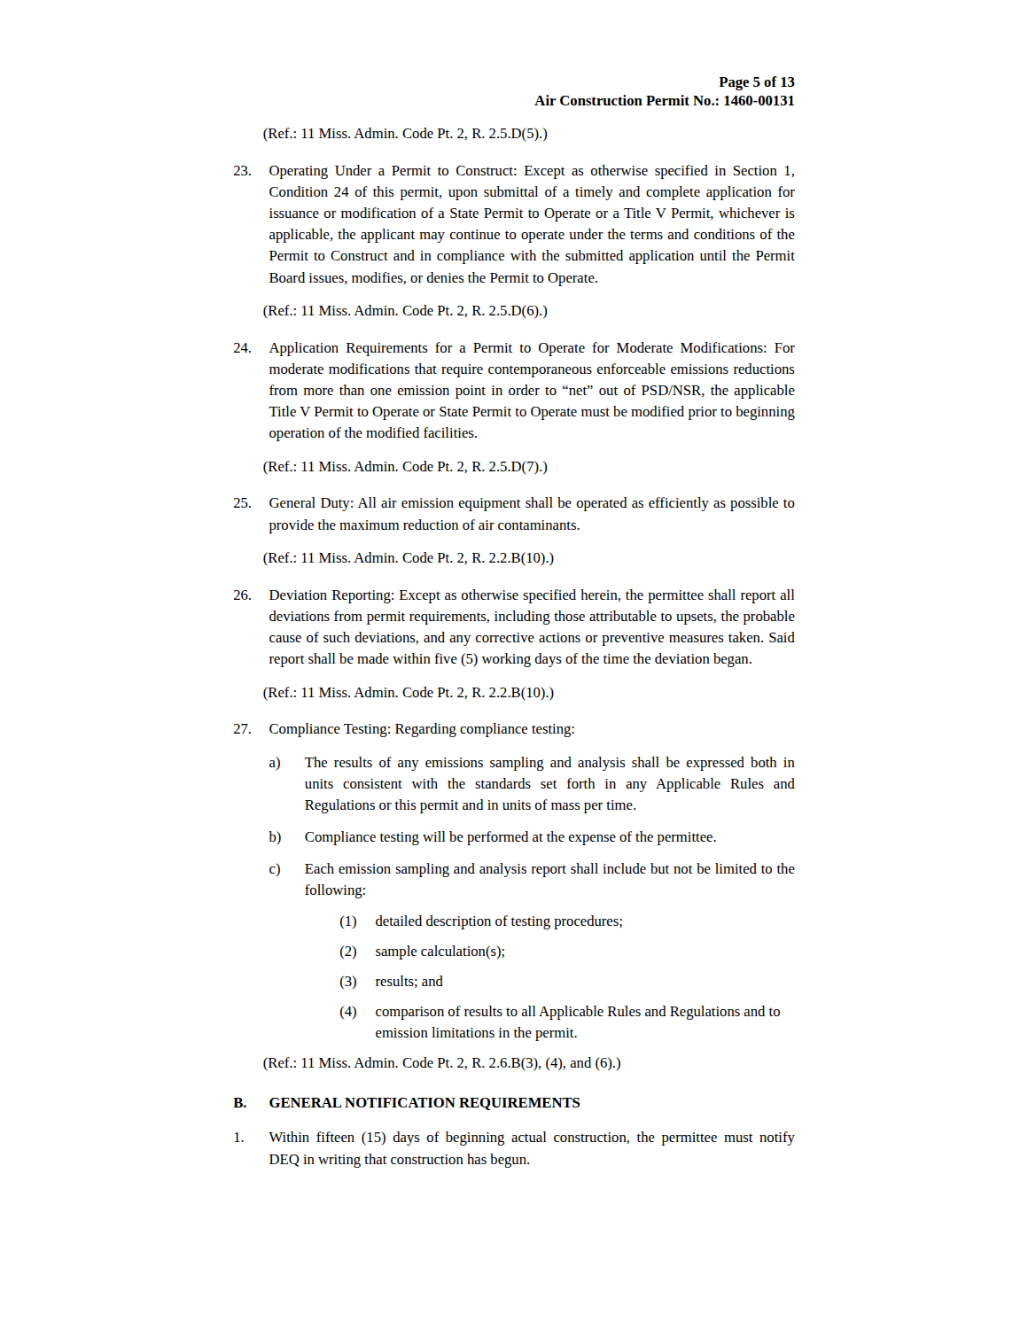Page 5 of 13
Air Construction Permit No.: 1460-00131
(Ref.: 11 Miss. Admin. Code Pt. 2, R. 2.5.D(5).)
23. Operating Under a Permit to Construct: Except as otherwise specified in Section 1, Condition 24 of this permit, upon submittal of a timely and complete application for issuance or modification of a State Permit to Operate or a Title V Permit, whichever is applicable, the applicant may continue to operate under the terms and conditions of the Permit to Construct and in compliance with the submitted application until the Permit Board issues, modifies, or denies the Permit to Operate.
(Ref.: 11 Miss. Admin. Code Pt. 2, R. 2.5.D(6).)
24. Application Requirements for a Permit to Operate for Moderate Modifications: For moderate modifications that require contemporaneous enforceable emissions reductions from more than one emission point in order to “net” out of PSD/NSR, the applicable Title V Permit to Operate or State Permit to Operate must be modified prior to beginning operation of the modified facilities.
(Ref.: 11 Miss. Admin. Code Pt. 2, R. 2.5.D(7).)
25. General Duty: All air emission equipment shall be operated as efficiently as possible to provide the maximum reduction of air contaminants.
(Ref.: 11 Miss. Admin. Code Pt. 2, R. 2.2.B(10).)
26. Deviation Reporting: Except as otherwise specified herein, the permittee shall report all deviations from permit requirements, including those attributable to upsets, the probable cause of such deviations, and any corrective actions or preventive measures taken. Said report shall be made within five (5) working days of the time the deviation began.
(Ref.: 11 Miss. Admin. Code Pt. 2, R. 2.2.B(10).)
27. Compliance Testing: Regarding compliance testing:
a) The results of any emissions sampling and analysis shall be expressed both in units consistent with the standards set forth in any Applicable Rules and Regulations or this permit and in units of mass per time.
b) Compliance testing will be performed at the expense of the permittee.
c) Each emission sampling and analysis report shall include but not be limited to the following:
(1) detailed description of testing procedures;
(2) sample calculation(s);
(3) results; and
(4) comparison of results to all Applicable Rules and Regulations and to emission limitations in the permit.
(Ref.: 11 Miss. Admin. Code Pt. 2, R. 2.6.B(3), (4), and (6).)
B. GENERAL NOTIFICATION REQUIREMENTS
1. Within fifteen (15) days of beginning actual construction, the permittee must notify DEQ in writing that construction has begun.